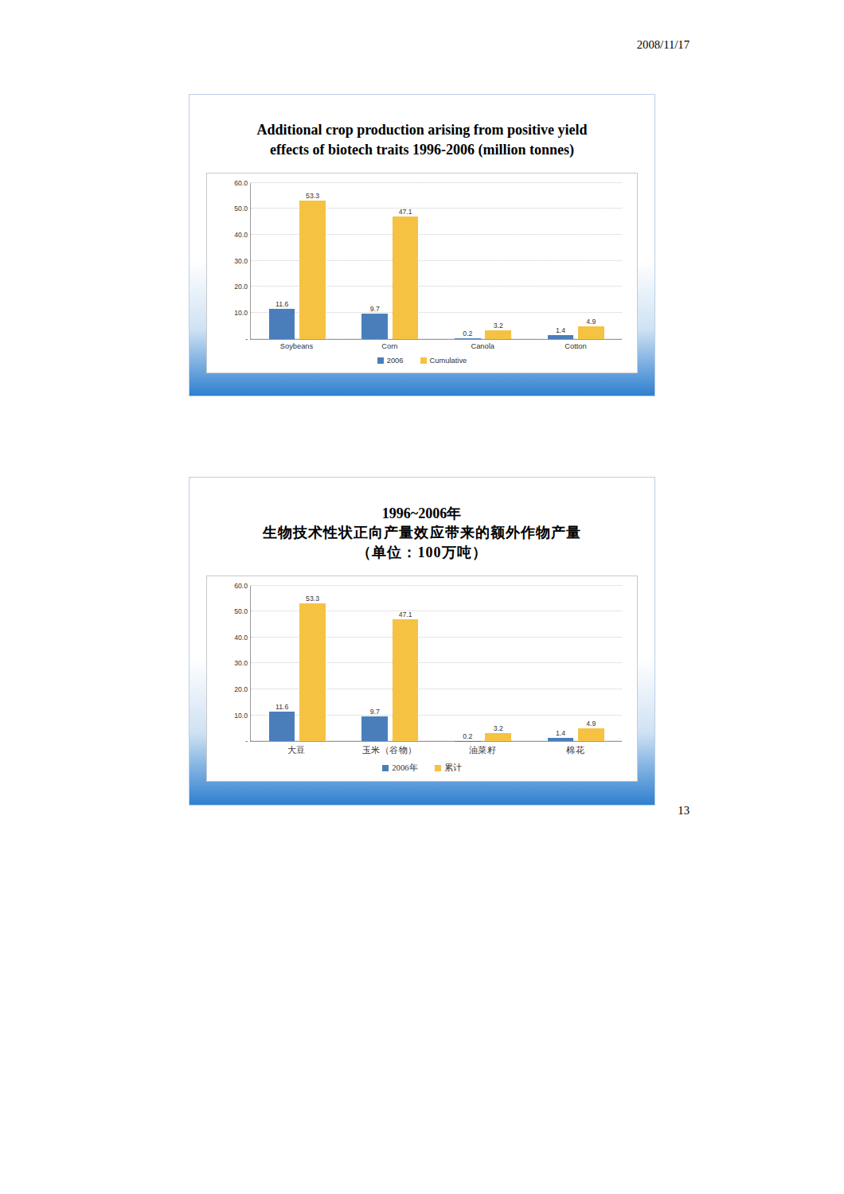2008/11/17
Additional crop production arising from positive yield
effects of biotech traits 1996-2006 (million tonnes)
60.0
50.0
40.0
30.0
20.0
10.0
-
11.6
53.3
9.7
47.1
0.2
3.2
1.4
4.9
Soybeans Corn Canola Cotton
2006 Cumulative
1996~2006年
生物技术性状正向产量效应带来的额外作物产量
（单位：100万吨）
60.0
50.0
40.0
30.0
20.0
10.0
-
11.6
53.3
9.7
47.1
0.2
3.2
1.4
4.9
大豆 玉米（谷物） 油菜籽 棉花
2006年 累计
13